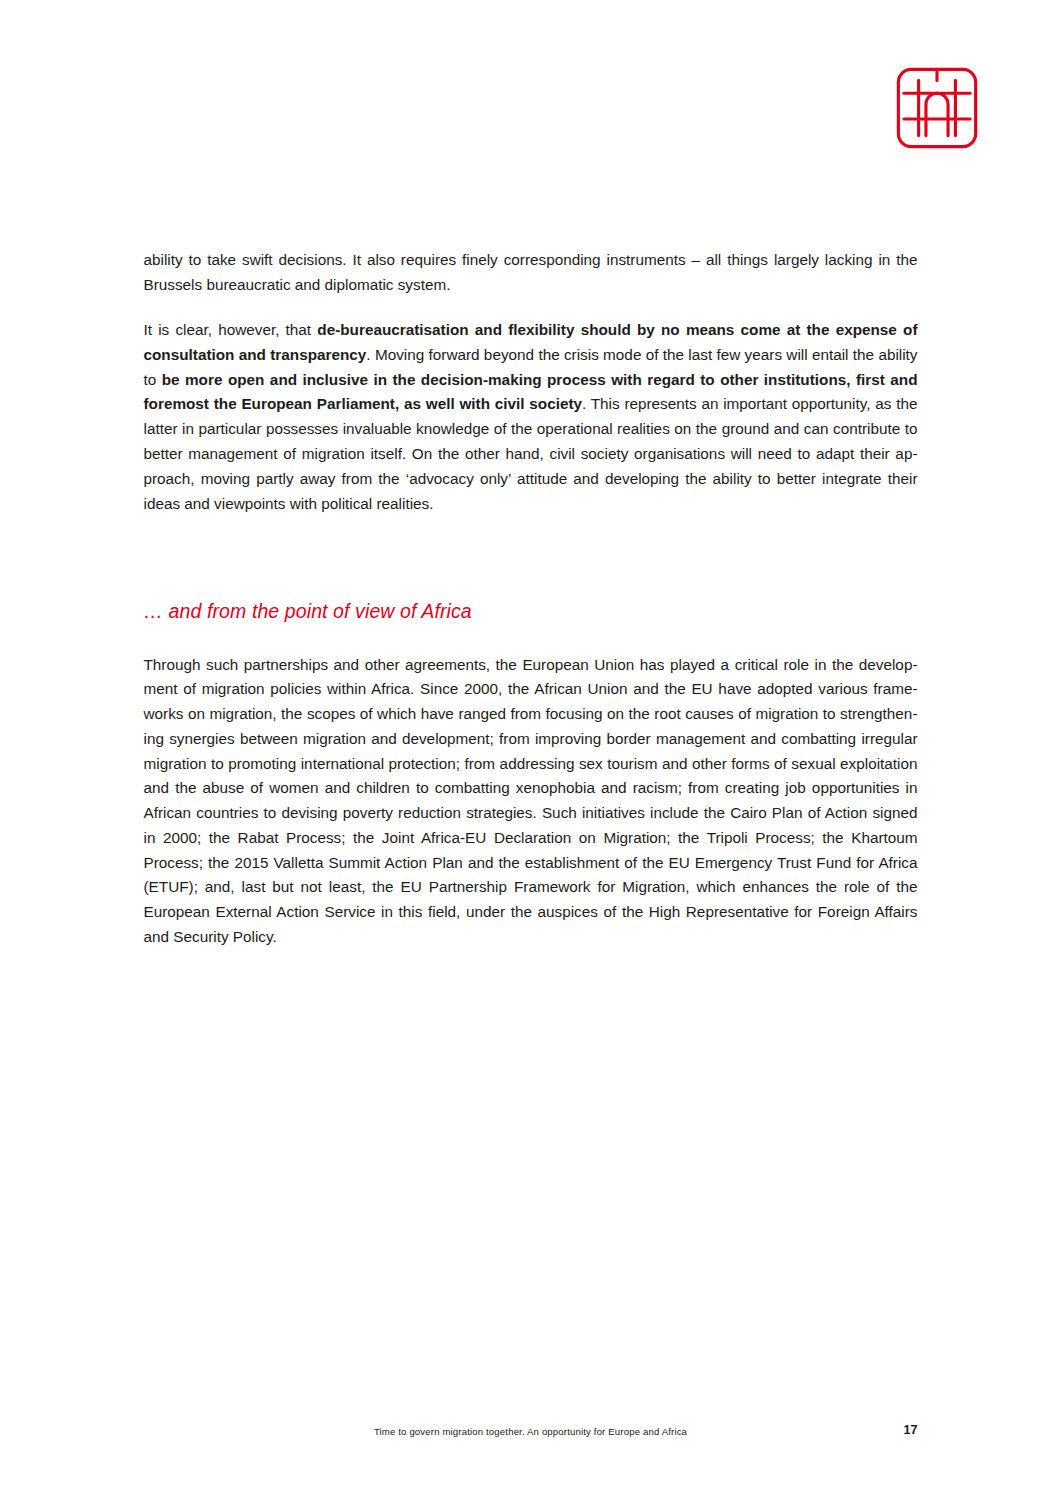ability to take swift decisions. It also requires finely corresponding instruments – all things largely lacking in the Brussels bureaucratic and diplomatic system.
It is clear, however, that de-bureaucratisation and flexibility should by no means come at the expense of consultation and transparency. Moving forward beyond the crisis mode of the last few years will entail the ability to be more open and inclusive in the decision-making process with regard to other institutions, first and foremost the European Parliament, as well with civil society. This represents an important opportunity, as the latter in particular possesses invaluable knowledge of the operational realities on the ground and can contribute to better management of migration itself. On the other hand, civil society organisations will need to adapt their approach, moving partly away from the ‘advocacy only’ attitude and developing the ability to better integrate their ideas and viewpoints with political realities.
… and from the point of view of Africa
Through such partnerships and other agreements, the European Union has played a critical role in the development of migration policies within Africa. Since 2000, the African Union and the EU have adopted various frameworks on migration, the scopes of which have ranged from focusing on the root causes of migration to strengthening synergies between migration and development; from improving border management and combatting irregular migration to promoting international protection; from addressing sex tourism and other forms of sexual exploitation and the abuse of women and children to combatting xenophobia and racism; from creating job opportunities in African countries to devising poverty reduction strategies. Such initiatives include the Cairo Plan of Action signed in 2000; the Rabat Process; the Joint Africa-EU Declaration on Migration; the Tripoli Process; the Khartoum Process; the 2015 Valletta Summit Action Plan and the establishment of the EU Emergency Trust Fund for Africa (ETUF); and, last but not least, the EU Partnership Framework for Migration, which enhances the role of the European External Action Service in this field, under the auspices of the High Representative for Foreign Affairs and Security Policy.
Time to govern migration together. An opportunity for Europe and Africa
17